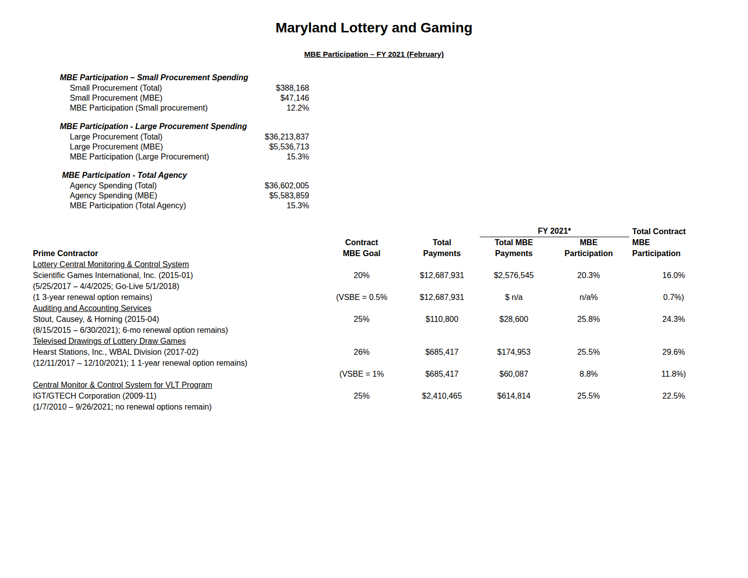Maryland Lottery and Gaming
MBE Participation – FY 2021 (February)
MBE Participation – Small Procurement Spending
| Small Procurement (Total) | $388,168 |
| Small Procurement (MBE) | $47,146 |
| MBE Participation (Small procurement) | 12.2% |
MBE Participation - Large Procurement Spending
| Large Procurement (Total) | $36,213,837 |
| Large Procurement (MBE) | $5,536,713 |
| MBE Participation (Large Procurement) | 15.3% |
MBE Participation - Total Agency
| Agency Spending (Total) | $36,602,005 |
| Agency Spending (MBE) | $5,583,859 |
| MBE Participation (Total Agency) | 15.3% |
| | | | FY 2021* | Total Contract |
| --- | --- | --- | --- | --- |
| | Contract | Total | Total MBE | MBE | MBE |
| Prime Contractor | MBE Goal | Payments | Payments | Participation | Participation |
| Lottery Central Monitoring & Control System | | | | | |
| Scientific Games International, Inc. (2015-01) | 20% | $12,687,931 | $2,576,545 | 20.3% | 16.0% |
| (5/25/2017 – 4/4/2025; Go-Live 5/1/2018) | | | | | |
| (1 3-year renewal option remains) | (VSBE = 0.5% | $12,687,931 | $ n/a | n/a% | 0.7%) |
| Auditing and Accounting Services | | | | | |
| Stout, Causey, & Horning (2015-04) | 25% | $110,800 | $28,600 | 25.8% | 24.3% |
| (8/15/2015 – 6/30/2021); 6-mo renewal option remains) | | | | | |
| Televised Drawings of Lottery Draw Games | | | | | |
| Hearst Stations, Inc., WBAL Division (2017-02) | 26% | $685,417 | $174,953 | 25.5% | 29.6% |
| (12/11/2017 – 12/10/2021); 1 1-year renewal option remains) | | | | | |
| | (VSBE = 1% | $685,417 | $60,087 | 8.8% | 11.8%) |
| Central Monitor & Control System for VLT Program | | | | | |
| IGT/GTECH Corporation (2009-11) | 25% | $2,410,465 | $614,814 | 25.5% | 22.5% |
| (1/7/2010 – 9/26/2021; no renewal options remain) | | | | | |